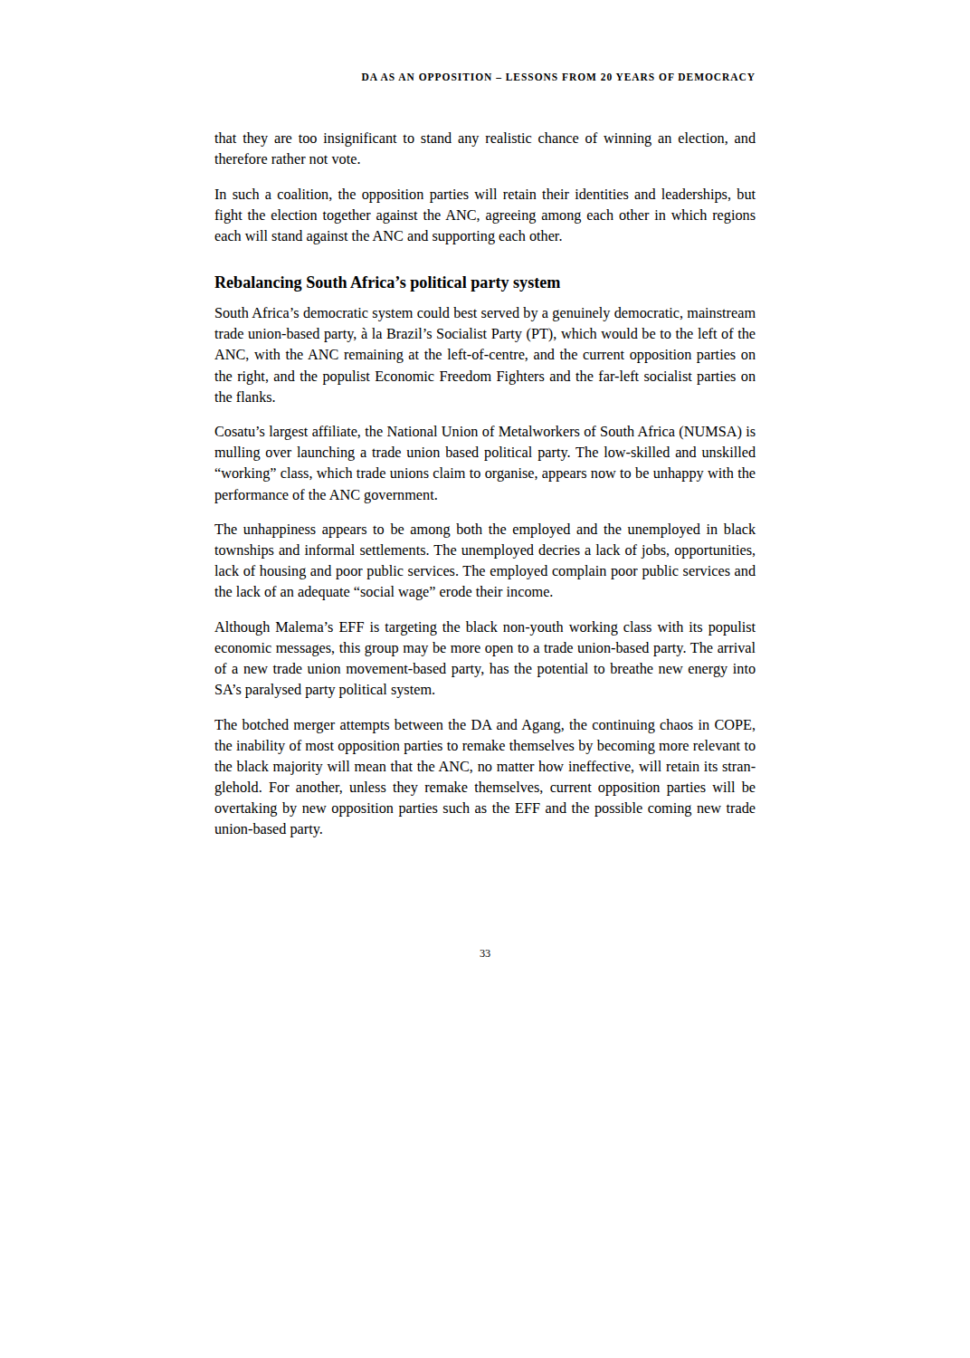DA as an Opposition – Lessons from 20 Years of Democracy
that they are too insignificant to stand any realistic chance of winning an election, and therefore rather not vote.
In such a coalition, the opposition parties will retain their identities and leaderships, but fight the election together against the ANC, agreeing among each other in which regions each will stand against the ANC and supporting each other.
Rebalancing South Africa’s political party system
South Africa’s democratic system could best served by a genuinely democratic, mainstream trade union-based party, à la Brazil’s Socialist Party (PT), which would be to the left of the ANC, with the ANC remaining at the left-of-centre, and the current opposition parties on the right, and the populist Economic Freedom Fighters and the far-left socialist parties on the flanks.
Cosatu’s largest affiliate, the National Union of Metalworkers of South Africa (NUMSA) is mulling over launching a trade union based political party. The low-skilled and unskilled “working” class, which trade unions claim to organise, appears now to be unhappy with the performance of the ANC government.
The unhappiness appears to be among both the employed and the unemployed in black townships and informal settlements. The unemployed decries a lack of jobs, opportunities, lack of housing and poor public services. The employed complain poor public services and the lack of an adequate “social wage” erode their income.
Although Malema’s EFF is targeting the black non-youth working class with its populist economic messages, this group may be more open to a trade union-based party. The arrival of a new trade union movement-based party, has the potential to breathe new energy into SA’s paralysed party political system.
The botched merger attempts between the DA and Agang, the continuing chaos in COPE, the inability of most opposition parties to remake themselves by becoming more relevant to the black majority will mean that the ANC, no matter how ineffective, will retain its stranglehold. For another, unless they remake themselves, current opposition parties will be overtaking by new opposition parties such as the EFF and the possible coming new trade union-based party.
33